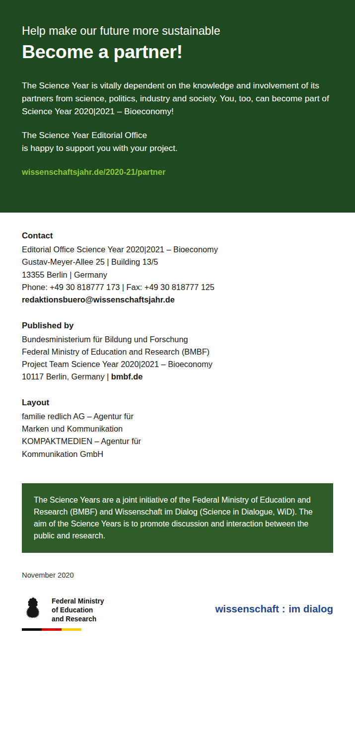Help make our future more sustainable
Become a partner!
The Science Year is vitally dependent on the knowledge and involvement of its partners from science, politics, industry and society. You, too, can become part of Science Year 2020|2021 – Bioeconomy!
The Science Year Editorial Office
is happy to support you with your project.
wissenschaftsjahr.de/2020-21/partner
Contact
Editorial Office Science Year 2020|2021 – Bioeconomy
Gustav-Meyer-Allee 25 | Building 13/5
13355 Berlin | Germany
Phone: +49 30 818777 173 | Fax: +49 30 818777 125
redaktionsbuero@wissenschaftsjahr.de
Published by
Bundesministerium für Bildung und Forschung
Federal Ministry of Education and Research (BMBF)
Project Team Science Year 2020|2021 – Bioeconomy
10117 Berlin, Germany | bmbf.de
Layout
familie redlich AG – Agentur für
Marken und Kommunikation
KOMPAKTMEDIEN – Agentur für
Kommunikation GmbH
The Science Years are a joint initiative of the Federal Ministry of Education and Research (BMBF) and Wissenschaft im Dialog (Science in Dialogue, WiD). The aim of the Science Years is to promote discussion and interaction between the public and research.
November 2020
Federal Ministry
of Education
and Research
wissenschaft : im dialog